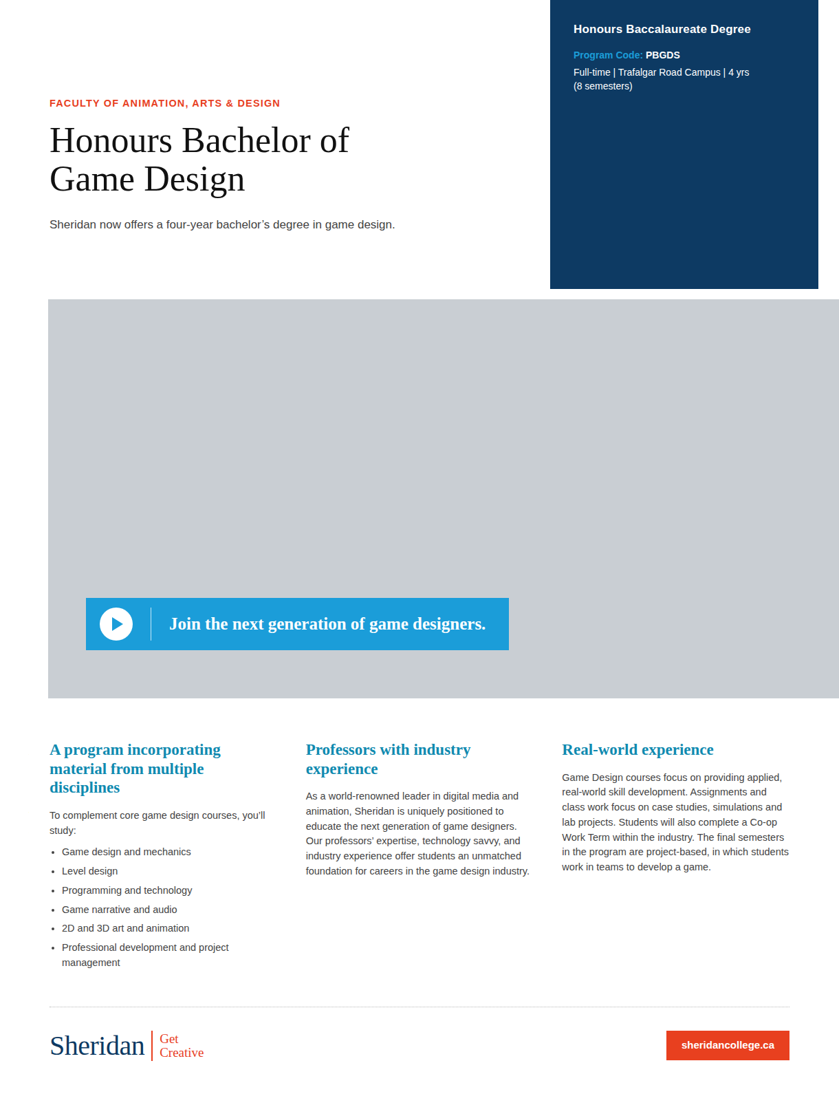Honours Baccalaureate Degree
Program Code: PBGDS
Full-time | Trafalgar Road Campus | 4 yrs
(8 semesters)
Faculty of Animation, Arts & Design
Honours Bachelor of
Game Design
Sheridan now offers a four-year bachelor’s degree in game design.
Join the next generation of game designers.
A program incorporating material from multiple disciplines
To complement core game design courses, you’ll study:
Game design and mechanics
Level design
Programming and technology
Game narrative and audio
2D and 3D art and animation
Professional development and project management
Professors with industry experience
As a world-renowned leader in digital media and animation, Sheridan is uniquely positioned to educate the next generation of game designers. Our professors’ expertise, technology savvy, and industry experience offer students an unmatched foundation for careers in the game design industry.
Real-world experience
Game Design courses focus on providing applied, real-world skill development. Assignments and class work focus on case studies, simulations and lab projects. Students will also complete a Co-op Work Term within the industry. The final semesters in the program are project-based, in which students work in teams to develop a game.
Sheridan Get
Creative
sheridancollege.ca